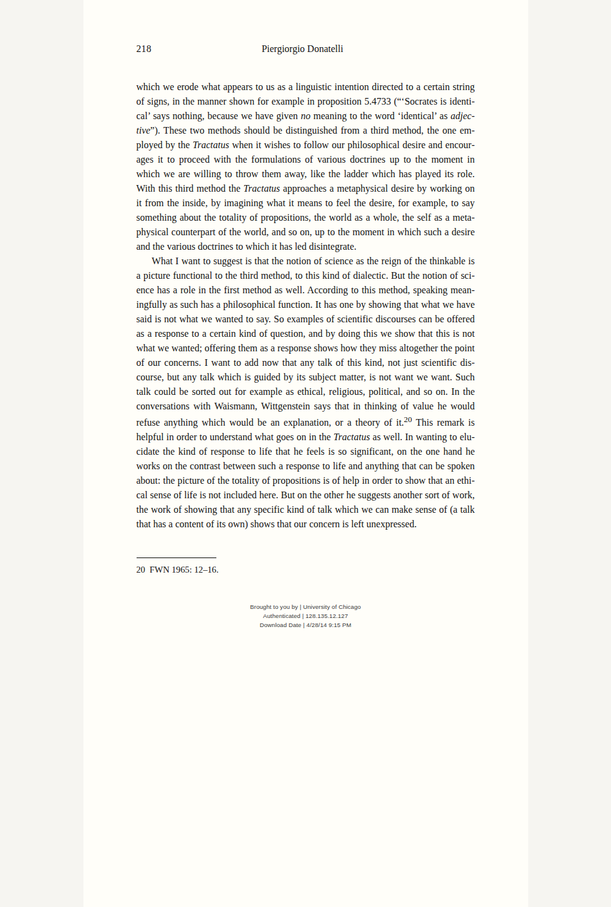218 Piergiorgio Donatelli
which we erode what appears to us as a linguistic intention directed to a certain string of signs, in the manner shown for example in proposition 5.4733 (“‘Socrates is identical’ says nothing, because we have given no meaning to the word ‘identical’ as adjective”). These two methods should be distinguished from a third method, the one employed by the Tractatus when it wishes to follow our philosophical desire and encourages it to proceed with the formulations of various doctrines up to the moment in which we are willing to throw them away, like the ladder which has played its role. With this third method the Tractatus approaches a metaphysical desire by working on it from the inside, by imagining what it means to feel the desire, for example, to say something about the totality of propositions, the world as a whole, the self as a metaphysical counterpart of the world, and so on, up to the moment in which such a desire and the various doctrines to which it has led disintegrate.
What I want to suggest is that the notion of science as the reign of the thinkable is a picture functional to the third method, to this kind of dialectic. But the notion of science has a role in the first method as well. According to this method, speaking meaningfully as such has a philosophical function. It has one by showing that what we have said is not what we wanted to say. So examples of scientific discourses can be offered as a response to a certain kind of question, and by doing this we show that this is not what we wanted; offering them as a response shows how they miss altogether the point of our concerns. I want to add now that any talk of this kind, not just scientific discourse, but any talk which is guided by its subject matter, is not want we want. Such talk could be sorted out for example as ethical, religious, political, and so on. In the conversations with Waismann, Wittgenstein says that in thinking of value he would refuse anything which would be an explanation, or a theory of it.20 This remark is helpful in order to understand what goes on in the Tractatus as well. In wanting to elucidate the kind of response to life that he feels is so significant, on the one hand he works on the contrast between such a response to life and anything that can be spoken about: the picture of the totality of propositions is of help in order to show that an ethical sense of life is not included here. But on the other he suggests another sort of work, the work of showing that any specific kind of talk which we can make sense of (a talk that has a content of its own) shows that our concern is left unexpressed.
20 FWN 1965: 12–16.
Brought to you by | University of Chicago
Authenticated | 128.135.12.127
Download Date | 4/28/14 9:15 PM